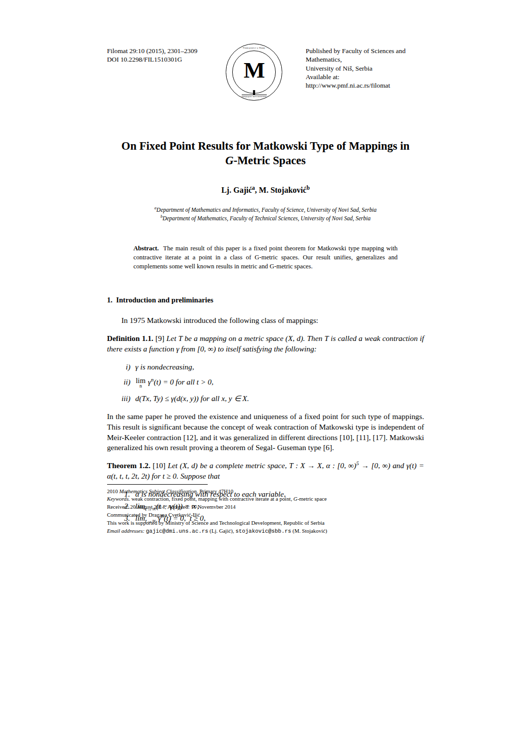Filomat 29:10 (2015), 2301–2309
DOI 10.2298/FIL1510301G
Универзитет у Нишу
M
природно математички
Published by Faculty of Sciences and Mathematics,
University of Niš, Serbia
Available at: http://www.pmf.ni.ac.rs/filomat
On Fixed Point Results for Matkowski Type of Mappings in G-Metric Spaces
Lj. Gajića, M. Stojakovićb
aDepartment of Mathematics and Informatics, Faculty of Science, University of Novi Sad, Serbia
bDepartment of Mathematics, Faculty of Technical Sciences, University of Novi Sad, Serbia
Abstract. The main result of this paper is a fixed point theorem for Matkowski type mapping with contractive iterate at a point in a class of G-metric spaces. Our result unifies, generalizes and complements some well known results in metric and G-metric spaces.
1. Introduction and preliminaries
In 1975 Matkowski introduced the following class of mappings:
Definition 1.1. [9] Let T be a mapping on a metric space (X, d). Then T is called a weak contraction if there exists a function γ from [0, ∞) to itself satisfying the following:
i) γ is nondecreasing,
ii) lim n γn(t) = 0 for all t > 0,
iii) d(Tx, Ty) ≤ γ(d(x, y)) for all x, y ∈ X.
In the same paper he proved the existence and uniqueness of a fixed point for such type of mappings. This result is significant because the concept of weak contraction of Matkowski type is independent of Meir-Keeler contraction [12], and it was generalized in different directions [10], [11], [17]. Matkowski generalized his own result proving a theorem of Segal- Guseman type [6].
Theorem 1.2. [10] Let (X, d) be a complete metric space, T : X → X, α : [0, ∞)5 → [0, ∞) and γ(t) = α(t, t, t, 2t, 2t) for t ≥ 0. Suppose that
1. α is nondecreasing with respect to each variable,
2. limt→∞(t − γ(t)) = ∞,
3. limt→∞ γn(t) = 0, t ≥ 0,
2010 Mathematics Subject Classification. Primary 47H10
Keywords. weak contraction, fixed point, mapping with contractive iterate at a point, G-metric space
Received: 20 August 2014; Accepted: 11 Novemvber 2014
Communicated by Dragana Cvetković-Ilić
This work is supported by Ministry of Science and Technological Development, Republic of Serbia
Email addresses: gajic@dmi.uns.ac.rs (Lj. Gajić), stojakovic@sbb.rs (M. Stojaković)